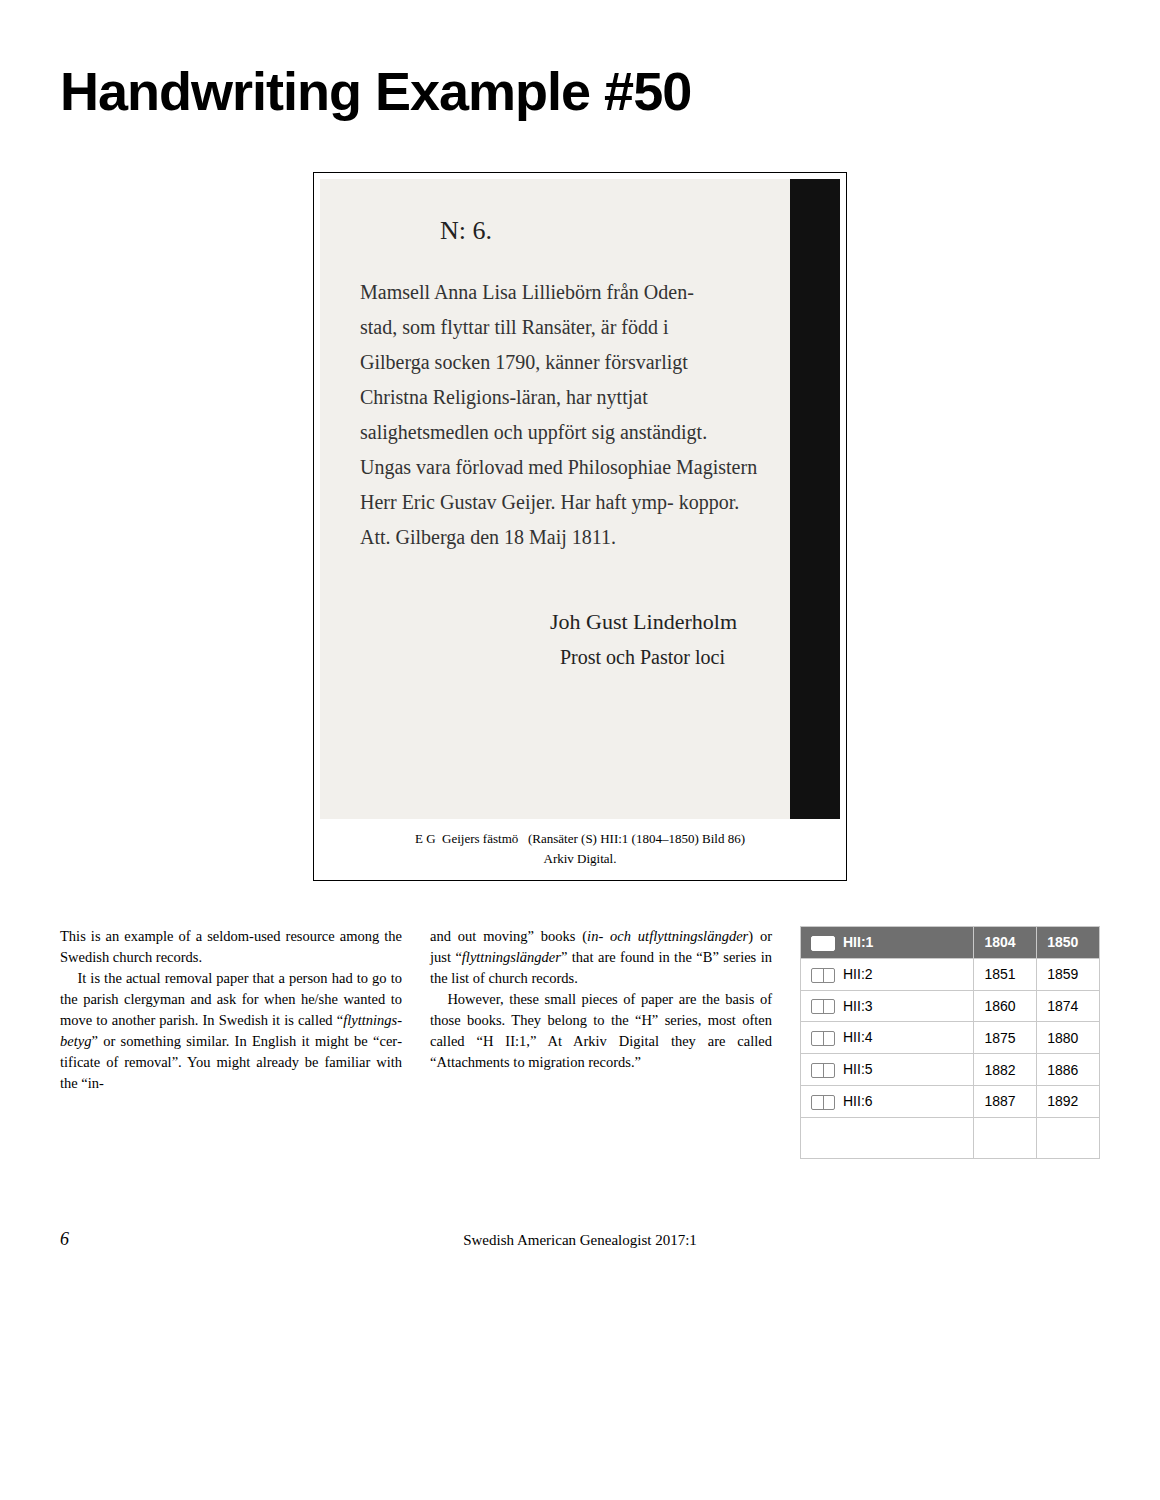Handwriting Example #50
E G Geijers fästmö (Ransäter (S) HII:1 (1804–1850) Bild 86)
Arkiv Digital.
This is an example of a seldom-used resource among the Swedish church records.
It is the actual removal paper that a person had to go to the parish clergyman and ask for when he/she wanted to move to another parish. In Swedish it is called “flyttningsbetyg” or something similar. In English it might be “certificate of removal”. You might already be familiar with the “in-
and out moving” books (in- och utflyttningslängder) or just “flyttningslängder” that are found in the “B” series in the list of church records.
However, these small pieces of paper are the basis of those books. They belong to the “H” series, most often called “H II:1,” At Arkiv Digital they are called “Attachments to migration records.”
| HII:1 | 1804 | 1850 |
| HII:2 | 1851 | 1859 |
| HII:3 | 1860 | 1874 |
| HII:4 | 1875 | 1880 |
| HII:5 | 1882 | 1886 |
| HII:6 | 1887 | 1892 |
6
Swedish American Genealogist 2017:1